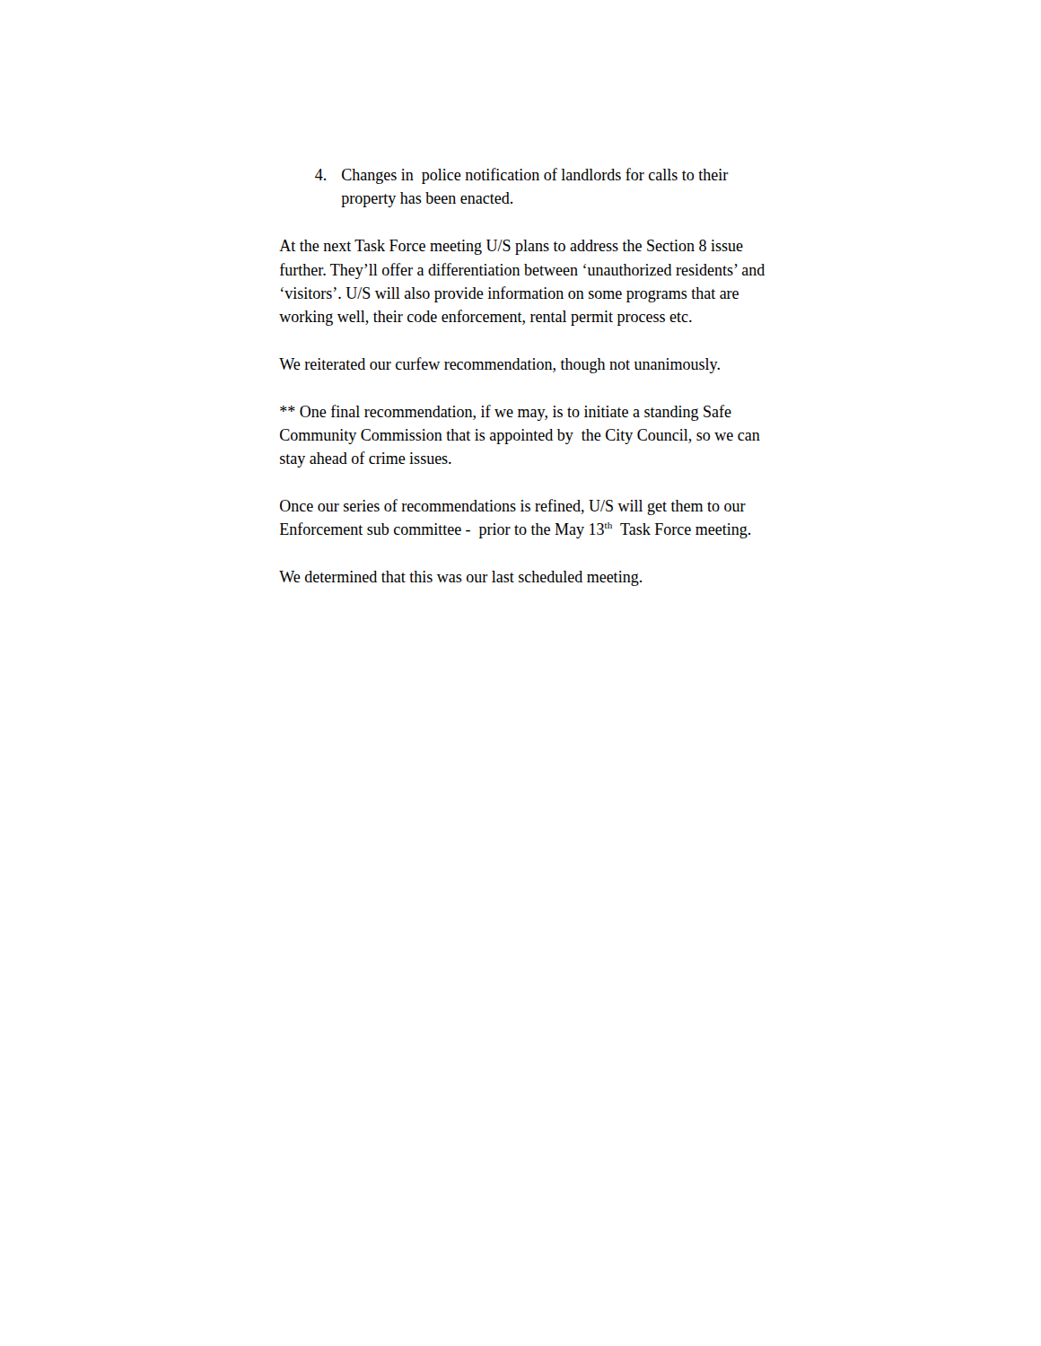Changes in police notification of landlords for calls to their property has been enacted.
At the next Task Force meeting U/S plans to address the Section 8 issue further. They’ll offer a differentiation between ‘unauthorized residents’ and ‘visitors’. U/S will also provide information on some programs that are working well, their code enforcement, rental permit process etc.
We reiterated our curfew recommendation, though not unanimously.
** One final recommendation, if we may, is to initiate a standing Safe Community Commission that is appointed by the City Council, so we can stay ahead of crime issues.
Once our series of recommendations is refined, U/S will get them to our Enforcement sub committee - prior to the May 13th Task Force meeting.
We determined that this was our last scheduled meeting.